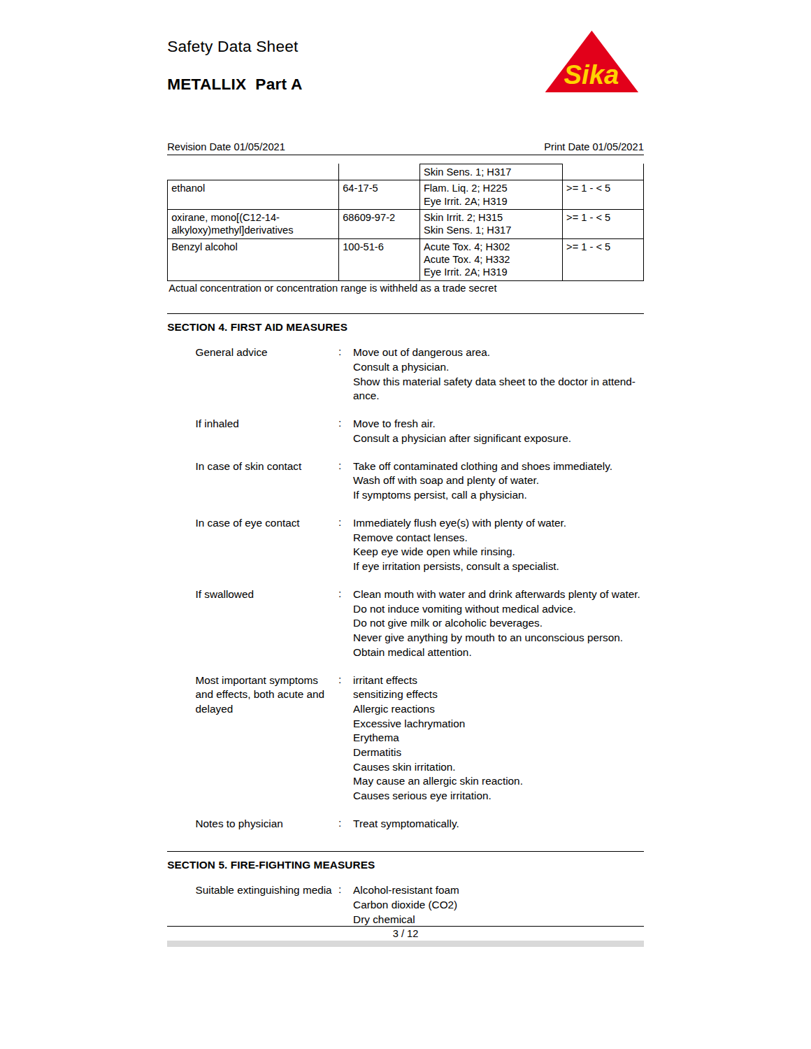Safety Data Sheet
METALLIX Part A
Sika R
Revision Date 01/05/2021 Print Date 01/05/2021
| | | Skin Sens. 1; H317 | |
| ethanol | 64-17-5 | Flam. Liq. 2; H225 Eye Irrit. 2A; H319 | >= 1 - < 5 |
| oxirane, mono[(C12-14-alkyloxy)methyl]derivatives | 68609-97-2 | Skin Irrit. 2; H315 Skin Sens. 1; H317 | >= 1 - < 5 |
| Benzyl alcohol | 100-51-6 | Acute Tox. 4; H302 Acute Tox. 4; H332 Eye Irrit. 2A; H319 | >= 1 - < 5 |
Actual concentration or concentration range is withheld as a trade secret
SECTION 4. FIRST AID MEASURES
General advice
:
Move out of dangerous area.
Consult a physician.
Show this material safety data sheet to the doctor in attend-
ance.
If inhaled
:
Move to fresh air.
Consult a physician after significant exposure.
In case of skin contact
:
Take off contaminated clothing and shoes immediately.
Wash off with soap and plenty of water.
If symptoms persist, call a physician.
In case of eye contact
:
Immediately flush eye(s) with plenty of water.
Remove contact lenses.
Keep eye wide open while rinsing.
If eye irritation persists, consult a specialist.
If swallowed
:
Clean mouth with water and drink afterwards plenty of water.
Do not induce vomiting without medical advice.
Do not give milk or alcoholic beverages.
Never give anything by mouth to an unconscious person.
Obtain medical attention.
Most important symptoms and effects, both acute and delayed
:
irritant effects
sensitizing effects
Allergic reactions
Excessive lachrymation
Erythema
Dermatitis
Causes skin irritation.
May cause an allergic skin reaction.
Causes serious eye irritation.
Notes to physician
:
Treat symptomatically.
SECTION 5. FIRE-FIGHTING MEASURES
Suitable extinguishing media
:
Alcohol-resistant foam
Carbon dioxide (CO2)
Dry chemical
3 / 12